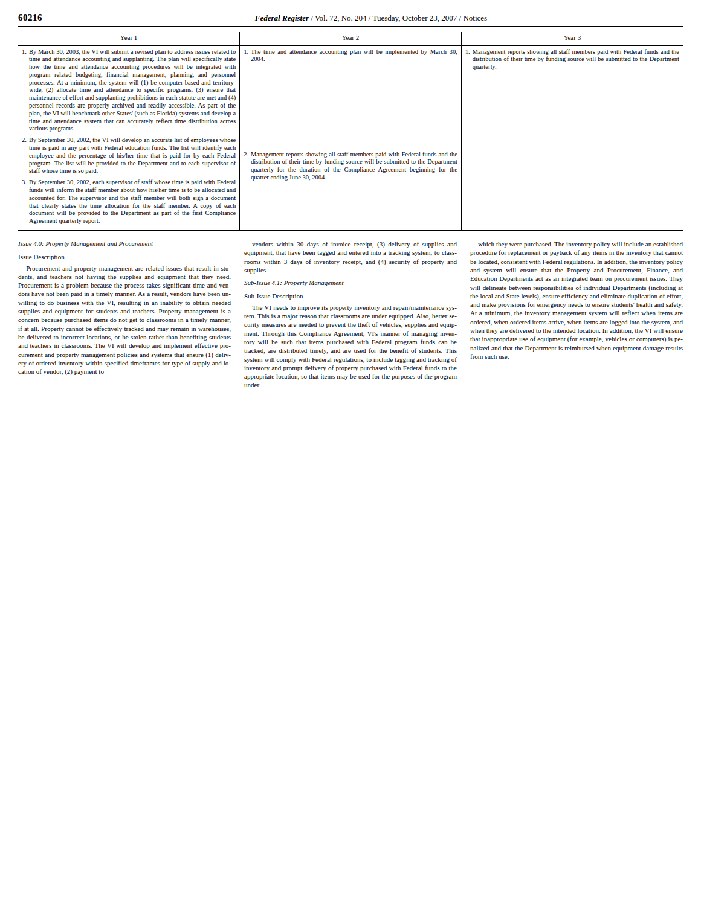60216 Federal Register / Vol. 72, No. 204 / Tuesday, October 23, 2007 / Notices
| Year 1 | Year 2 | Year 3 |
| --- | --- | --- |
| 1. By March 30, 2003, the VI will submit a revised plan to address issues related to time and attendance accounting and supplanting. The plan will specifically state how the time and attendance accounting procedures will be integrated with program related budgeting, financial management, planning, and personnel processes. At a minimum, the system will (1) be computer-based and territory-wide, (2) allocate time and attendance to specific programs, (3) ensure that maintenance of effort and supplanting prohibitions in each statute are met and (4) personnel records are properly archived and readily accessible. As part of the plan, the VI will benchmark other States' (such as Florida) systems and develop a time and attendance system that can accurately reflect time distribution across various programs. 2. By September 30, 2002, the VI will develop an accurate list of employees whose time is paid in any part with Federal education funds. The list will identify each employee and the percentage of his/her time that is paid for by each Federal program. The list will be provided to the Department and to each supervisor of staff whose time is so paid. 3. By September 30, 2002, each supervisor of staff whose time is paid with Federal funds will inform the staff member about how his/her time is to be allocated and accounted for. The supervisor and the staff member will both sign a document that clearly states the time allocation for the staff member. A copy of each document will be provided to the Department as part of the first Compliance Agreement quarterly report. | 1. The time and attendance accounting plan will be implemented by March 30, 2004. 2. Management reports showing all staff members paid with Federal funds and the distribution of their time by funding source will be submitted to the Department quarterly for the duration of the Compliance Agreement beginning for the quarter ending June 30, 2004. | 1. Management reports showing all staff members paid with Federal funds and the distribution of their time by funding source will be submitted to the Department quarterly. |
Issue 4.0: Property Management and Procurement
Issue Description
Procurement and property management are related issues that result in students, and teachers not having the supplies and equipment that they need. Procurement is a problem because the process takes significant time and vendors have not been paid in a timely manner. As a result, vendors have been unwilling to do business with the VI, resulting in an inability to obtain needed supplies and equipment for students and teachers. Property management is a concern because purchased items do not get to classrooms in a timely manner, if at all. Property cannot be effectively tracked and may remain in warehouses, be delivered to incorrect locations, or be stolen rather than benefiting students and teachers in classrooms. The VI will develop and implement effective procurement and property management policies and systems that ensure (1) delivery of ordered inventory within specified timeframes for type of supply and location of vendor, (2) payment to
vendors within 30 days of invoice receipt, (3) delivery of supplies and equipment, that have been tagged and entered into a tracking system, to classrooms within 3 days of inventory receipt, and (4) security of property and supplies.
Sub-Issue 4.1: Property Management
Sub-Issue Description
The VI needs to improve its property inventory and repair/maintenance system. This is a major reason that classrooms are under equipped. Also, better security measures are needed to prevent the theft of vehicles, supplies and equipment. Through this Compliance Agreement, VI's manner of managing inventory will be such that items purchased with Federal program funds can be tracked, are distributed timely, and are used for the benefit of students. This system will comply with Federal regulations, to include tagging and tracking of inventory and prompt delivery of property purchased with Federal funds to the appropriate location, so that items may be used for the purposes of the program under
which they were purchased. The inventory policy will include an established procedure for replacement or payback of any items in the inventory that cannot be located, consistent with Federal regulations. In addition, the inventory policy and system will ensure that the Property and Procurement, Finance, and Education Departments act as an integrated team on procurement issues. They will delineate between responsibilities of individual Departments (including at the local and State levels), ensure efficiency and eliminate duplication of effort, and make provisions for emergency needs to ensure students' health and safety. At a minimum, the inventory management system will reflect when items are ordered, when ordered items arrive, when items are logged into the system, and when they are delivered to the intended location. In addition, the VI will ensure that inappropriate use of equipment (for example, vehicles or computers) is penalized and that the Department is reimbursed when equipment damage results from such use.